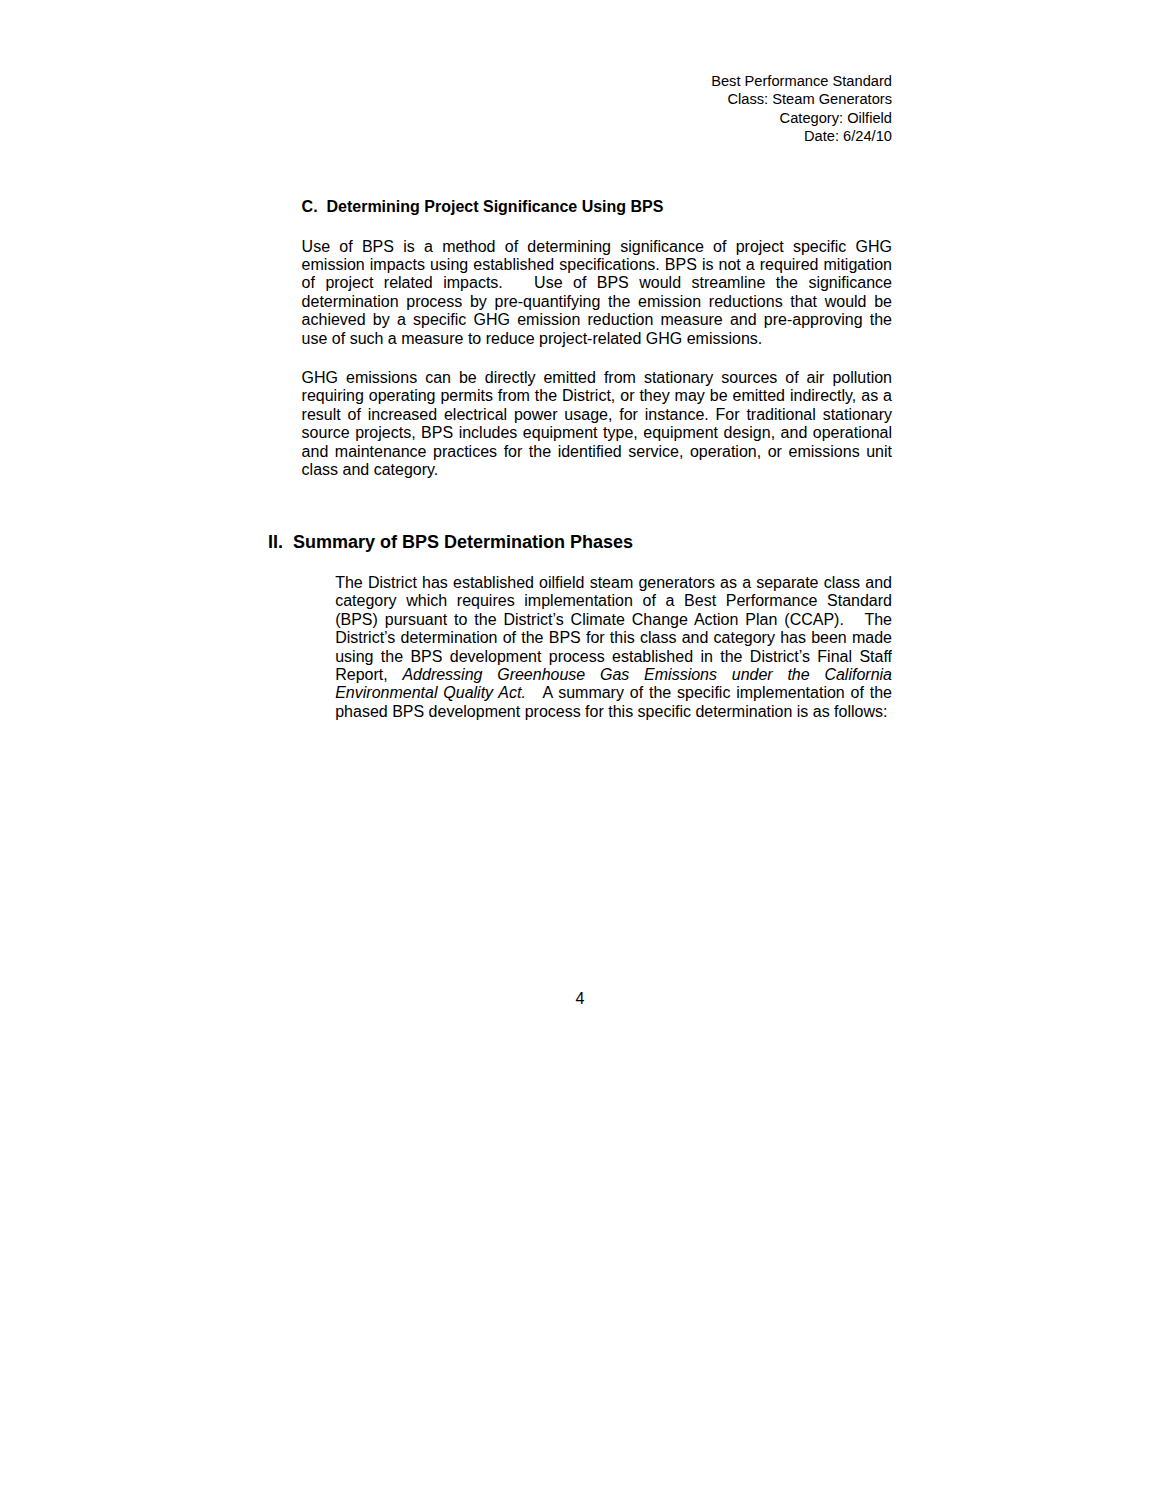Best Performance Standard
Class: Steam Generators
Category: Oilfield
Date: 6/24/10
C. Determining Project Significance Using BPS
Use of BPS is a method of determining significance of project specific GHG emission impacts using established specifications. BPS is not a required mitigation of project related impacts. Use of BPS would streamline the significance determination process by pre-quantifying the emission reductions that would be achieved by a specific GHG emission reduction measure and pre-approving the use of such a measure to reduce project-related GHG emissions.
GHG emissions can be directly emitted from stationary sources of air pollution requiring operating permits from the District, or they may be emitted indirectly, as a result of increased electrical power usage, for instance. For traditional stationary source projects, BPS includes equipment type, equipment design, and operational and maintenance practices for the identified service, operation, or emissions unit class and category.
II. Summary of BPS Determination Phases
The District has established oilfield steam generators as a separate class and category which requires implementation of a Best Performance Standard (BPS) pursuant to the District’s Climate Change Action Plan (CCAP). The District’s determination of the BPS for this class and category has been made using the BPS development process established in the District’s Final Staff Report, Addressing Greenhouse Gas Emissions under the California Environmental Quality Act. A summary of the specific implementation of the phased BPS development process for this specific determination is as follows:
4